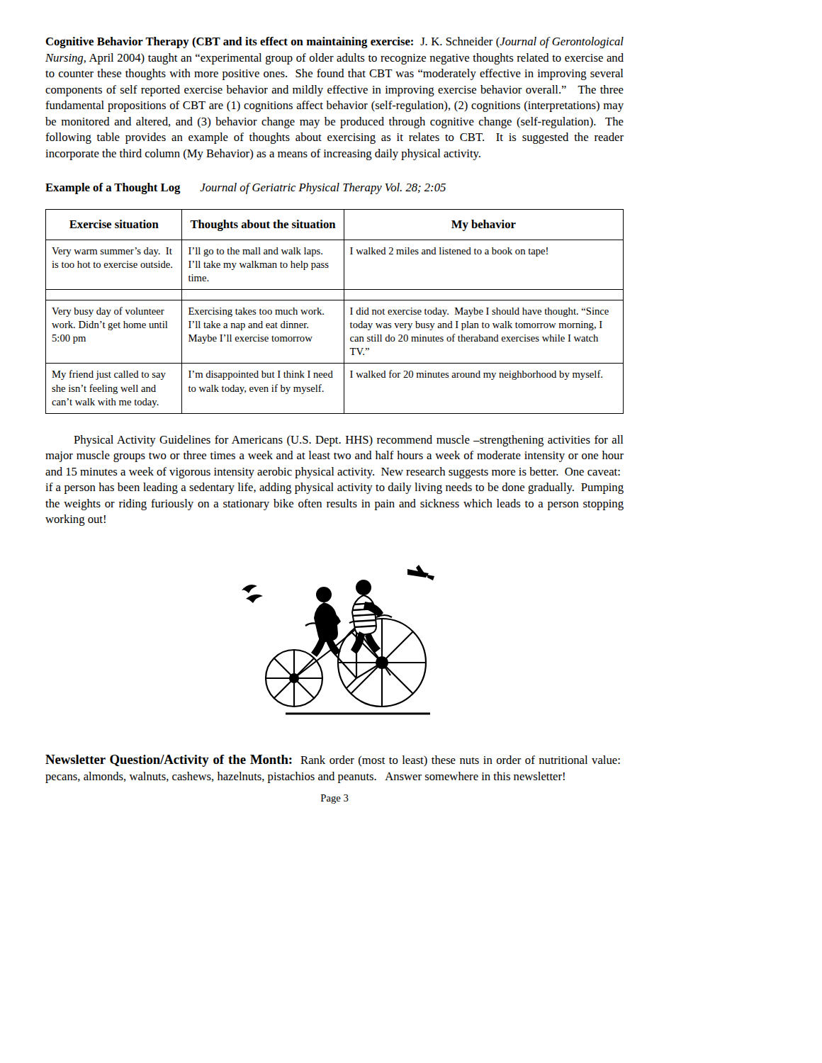Cognitive Behavior Therapy (CBT and its effect on maintaining exercise: J. K. Schneider (Journal of Gerontological Nursing, April 2004) taught an “experimental group of older adults to recognize negative thoughts related to exercise and to counter these thoughts with more positive ones. She found that CBT was “moderately effective in improving several components of self reported exercise behavior and mildly effective in improving exercise behavior overall.” The three fundamental propositions of CBT are (1) cognitions affect behavior (self-regulation), (2) cognitions (interpretations) may be monitored and altered, and (3) behavior change may be produced through cognitive change (self-regulation). The following table provides an example of thoughts about exercising as it relates to CBT. It is suggested the reader incorporate the third column (My Behavior) as a means of increasing daily physical activity.
Example of a Thought Log Journal of Geriatric Physical Therapy Vol. 28; 2:05
| Exercise situation | Thoughts about the situation | My behavior |
| --- | --- | --- |
| Very warm summer’s day. It is too hot to exercise outside. | I’ll go to the mall and walk laps. I’ll take my walkman to help pass time. | I walked 2 miles and listened to a book on tape! |
| Very busy day of volunteer work. Didn’t get home until 5:00 pm | Exercising takes too much work. I’ll take a nap and eat dinner. Maybe I’ll exercise tomorrow | I did not exercise today. Maybe I should have thought. “Since today was very busy and I plan to walk tomorrow morning, I can still do 20 minutes of theraband exercises while I watch TV.” |
| My friend just called to say she isn’t feeling well and can’t walk with me today. | I’m disappointed but I think I need to walk today, even if by myself. | I walked for 20 minutes around my neighborhood by myself. |
Physical Activity Guidelines for Americans (U.S. Dept. HHS) recommend muscle –strengthening activities for all major muscle groups two or three times a week and at least two and half hours a week of moderate intensity or one hour and 15 minutes a week of vigorous intensity aerobic physical activity. New research suggests more is better. One caveat: if a person has been leading a sedentary life, adding physical activity to daily living needs to be done gradually. Pumping the weights or riding furiously on a stationary bike often results in pain and sickness which leads to a person stopping working out!
Newsletter Question/Activity of the Month: Rank order (most to least) these nuts in order of nutritional value: pecans, almonds, walnuts, cashews, hazelnuts, pistachios and peanuts. Answer somewhere in this newsletter!
Page 3